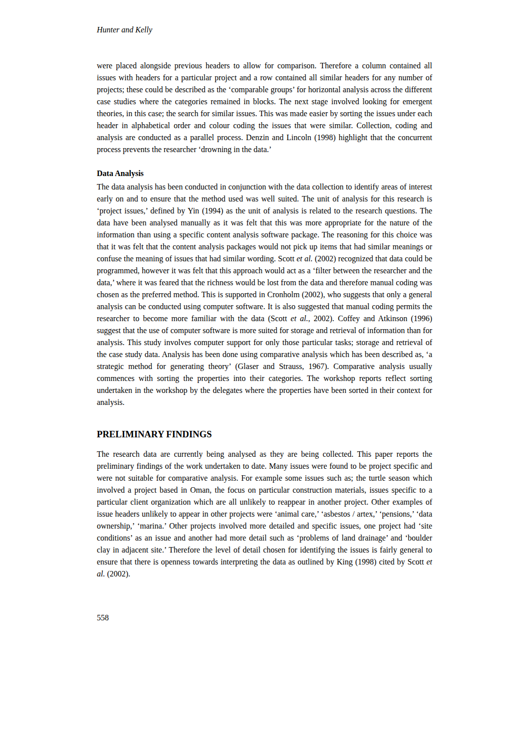Hunter and Kelly
were placed alongside previous headers to allow for comparison. Therefore a column contained all issues with headers for a particular project and a row contained all similar headers for any number of projects; these could be described as the ‘comparable groups’ for horizontal analysis across the different case studies where the categories remained in blocks. The next stage involved looking for emergent theories, in this case; the search for similar issues. This was made easier by sorting the issues under each header in alphabetical order and colour coding the issues that were similar. Collection, coding and analysis are conducted as a parallel process. Denzin and Lincoln (1998) highlight that the concurrent process prevents the researcher ‘drowning in the data.’
Data Analysis
The data analysis has been conducted in conjunction with the data collection to identify areas of interest early on and to ensure that the method used was well suited. The unit of analysis for this research is ‘project issues,’ defined by Yin (1994) as the unit of analysis is related to the research questions. The data have been analysed manually as it was felt that this was more appropriate for the nature of the information than using a specific content analysis software package. The reasoning for this choice was that it was felt that the content analysis packages would not pick up items that had similar meanings or confuse the meaning of issues that had similar wording. Scott et al. (2002) recognized that data could be programmed, however it was felt that this approach would act as a ‘filter between the researcher and the data,’ where it was feared that the richness would be lost from the data and therefore manual coding was chosen as the preferred method. This is supported in Cronholm (2002), who suggests that only a general analysis can be conducted using computer software. It is also suggested that manual coding permits the researcher to become more familiar with the data (Scott et al., 2002). Coffey and Atkinson (1996) suggest that the use of computer software is more suited for storage and retrieval of information than for analysis. This study involves computer support for only those particular tasks; storage and retrieval of the case study data. Analysis has been done using comparative analysis which has been described as, ‘a strategic method for generating theory’ (Glaser and Strauss, 1967). Comparative analysis usually commences with sorting the properties into their categories. The workshop reports reflect sorting undertaken in the workshop by the delegates where the properties have been sorted in their context for analysis.
Preliminary Findings
The research data are currently being analysed as they are being collected. This paper reports the preliminary findings of the work undertaken to date. Many issues were found to be project specific and were not suitable for comparative analysis. For example some issues such as; the turtle season which involved a project based in Oman, the focus on particular construction materials, issues specific to a particular client organization which are all unlikely to reappear in another project. Other examples of issue headers unlikely to appear in other projects were ‘animal care,’ ‘asbestos / artex,’ ‘pensions,’ ‘data ownership,’ ‘marina.’ Other projects involved more detailed and specific issues, one project had ‘site conditions’ as an issue and another had more detail such as ‘problems of land drainage’ and ‘boulder clay in adjacent site.’ Therefore the level of detail chosen for identifying the issues is fairly general to ensure that there is openness towards interpreting the data as outlined by King (1998) cited by Scott et al. (2002).
558